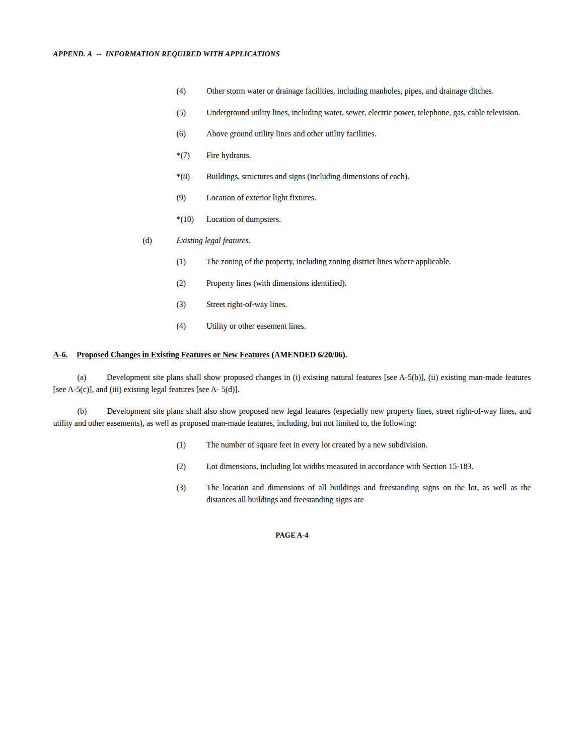APPEND. A -- INFORMATION REQUIRED WITH APPLICATIONS
(4) Other storm water or drainage facilities, including manholes, pipes, and drainage ditches.
(5) Underground utility lines, including water, sewer, electric power, telephone, gas, cable television.
(6) Above ground utility lines and other utility facilities.
*(7) Fire hydrants.
*(8) Buildings, structures and signs (including dimensions of each).
(9) Location of exterior light fixtures.
*(10) Location of dumpsters.
(d) Existing legal features.
(1) The zoning of the property, including zoning district lines where applicable.
(2) Property lines (with dimensions identified).
(3) Street right-of-way lines.
(4) Utility or other easement lines.
A-6. Proposed Changes in Existing Features or New Features (AMENDED 6/20/06).
(a) Development site plans shall show proposed changes in (i) existing natural features [see A-5(b)], (ii) existing man-made features [see A-5(c)], and (iii) existing legal features [see A- 5(d)].
(b) Development site plans shall also show proposed new legal features (especially new property lines, street right-of-way lines, and utility and other easements), as well as proposed man-made features, including, but not limited to, the following:
(1) The number of square feet in every lot created by a new subdivision.
(2) Lot dimensions, including lot widths measured in accordance with Section 15-183.
(3) The location and dimensions of all buildings and freestanding signs on the lot, as well as the distances all buildings and freestanding signs are
PAGE A-4